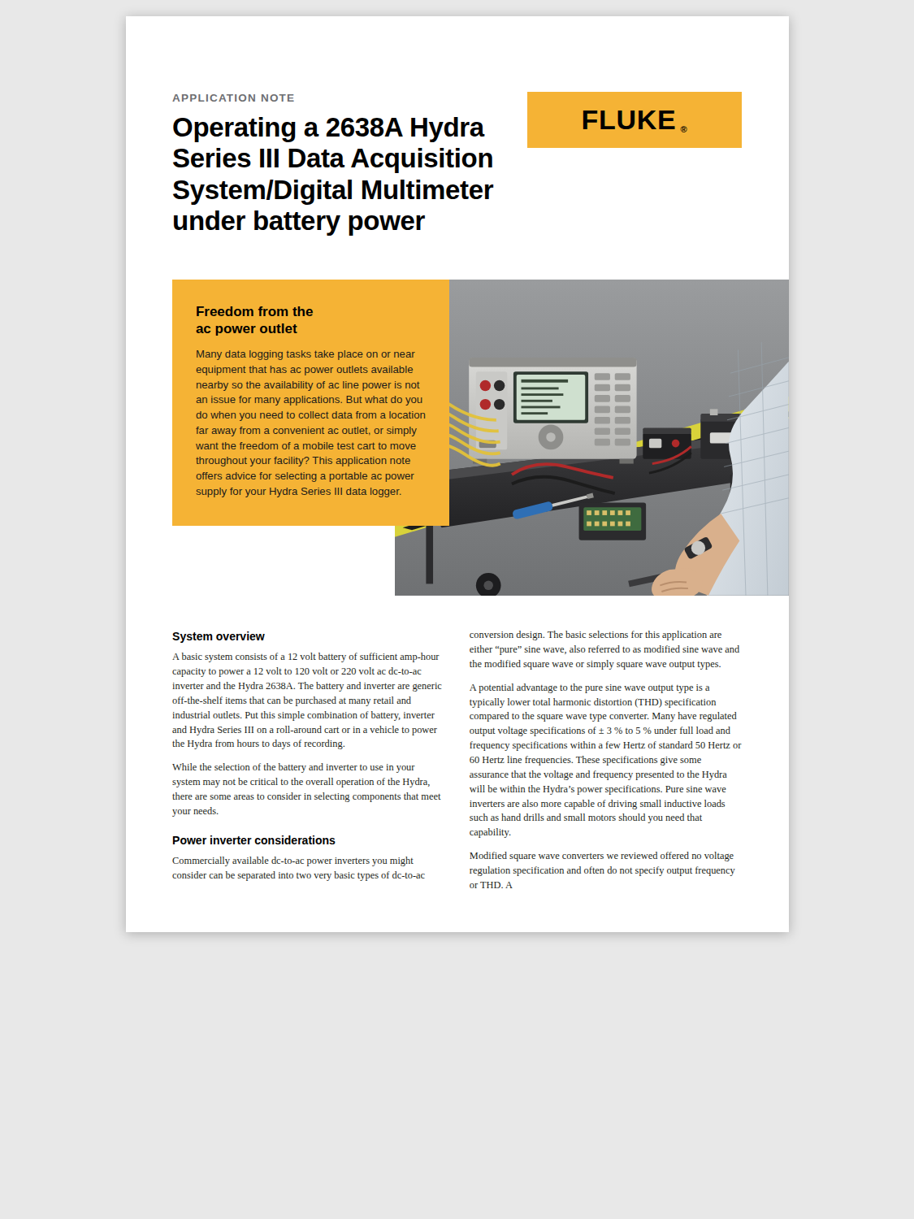FLUKE®
Application Note
Operating a 2638A Hydra Series III Data Acquisition System/Digital Multimeter under battery power
Freedom from the
ac power outlet
Many data logging tasks take place on or near equipment that has ac power outlets available nearby so the availability of ac line power is not an issue for many applications. But what do you do when you need to collect data from a location far away from a convenient ac outlet, or simply want the freedom of a mobile test cart to move throughout your facility? This application note offers advice for selecting a portable ac power supply for your Hydra Series III data logger.
System overview
A basic system consists of a 12 volt battery of sufficient amp-hour capacity to power a 12 volt to 120 volt or 220 volt ac dc-to-ac inverter and the Hydra 2638A. The battery and inverter are generic off-the-shelf items that can be purchased at many retail and industrial outlets. Put this simple combination of battery, inverter and Hydra Series III on a roll-around cart or in a vehicle to power the Hydra from hours to days of recording.
While the selection of the battery and inverter to use in your system may not be critical to the overall operation of the Hydra, there are some areas to consider in selecting components that meet your needs.
Power inverter considerations
Commercially available dc-to-ac power inverters you might consider can be separated into two very basic types of dc-to-ac conversion design. The basic selections for this application are either “pure” sine wave, also referred to as modified sine wave and the modified square wave or simply square wave output types.
A potential advantage to the pure sine wave output type is a typically lower total harmonic distortion (THD) specification compared to the square wave type converter. Many have regulated output voltage specifications of ± 3 % to 5 % under full load and frequency specifications within a few Hertz of standard 50 Hertz or 60 Hertz line frequencies. These specifications give some assurance that the voltage and frequency presented to the Hydra will be within the Hydra’s power specifications. Pure sine wave inverters are also more capable of driving small inductive loads such as hand drills and small motors should you need that capability.
Modified square wave converters we reviewed offered no voltage regulation specification and often do not specify output frequency or THD. A